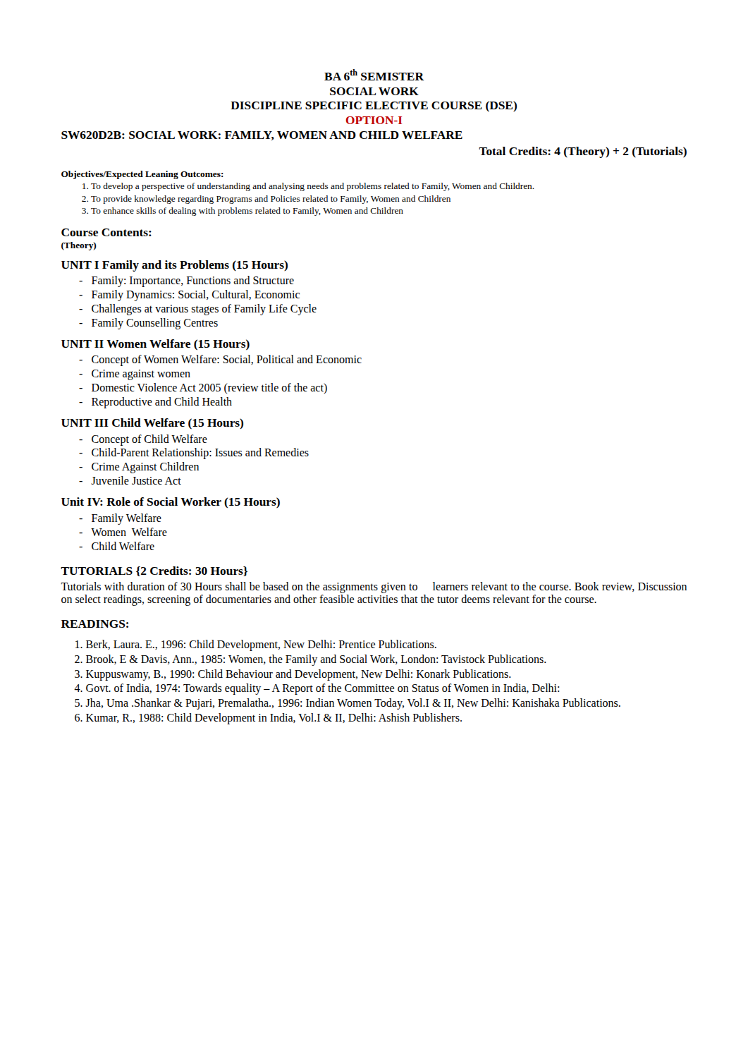BA 6th SEMISTER
SOCIAL WORK
DISCIPLINE SPECIFIC ELECTIVE COURSE (DSE)
OPTION-I
SW620D2B: SOCIAL WORK: FAMILY, WOMEN AND CHILD WELFARE
Total Credits: 4 (Theory) + 2 (Tutorials)
Objectives/Expected Leaning Outcomes:
To develop a perspective of understanding and analysing needs and problems related to Family, Women and Children.
To provide knowledge regarding Programs and Policies related to Family, Women and Children
To enhance skills of dealing with problems related to Family, Women and Children
Course Contents:
(Theory)
UNIT I Family and its Problems (15 Hours)
Family: Importance, Functions and Structure
Family Dynamics: Social, Cultural, Economic
Challenges at various stages of Family Life Cycle
Family Counselling Centres
UNIT II Women Welfare (15 Hours)
Concept of Women Welfare: Social, Political and Economic
Crime against women
Domestic Violence Act 2005 (review title of the act)
Reproductive and Child Health
UNIT III Child Welfare (15 Hours)
Concept of Child Welfare
Child-Parent Relationship: Issues and Remedies
Crime Against Children
Juvenile Justice Act
Unit IV: Role of Social Worker (15 Hours)
Family Welfare
Women Welfare
Child Welfare
TUTORIALS {2 Credits: 30 Hours}
Tutorials with duration of 30 Hours shall be based on the assignments given to learners relevant to the course. Book review, Discussion on select readings, screening of documentaries and other feasible activities that the tutor deems relevant for the course.
READINGS:
Berk, Laura. E., 1996: Child Development, New Delhi: Prentice Publications.
Brook, E & Davis, Ann., 1985: Women, the Family and Social Work, London: Tavistock Publications.
Kuppuswamy, B., 1990: Child Behaviour and Development, New Delhi: Konark Publications.
Govt. of India, 1974: Towards equality – A Report of the Committee on Status of Women in India, Delhi:
Jha, Uma .Shankar & Pujari, Premalatha., 1996: Indian Women Today, Vol.I & II, New Delhi: Kanishaka Publications.
Kumar, R., 1988: Child Development in India, Vol.I & II, Delhi: Ashish Publishers.